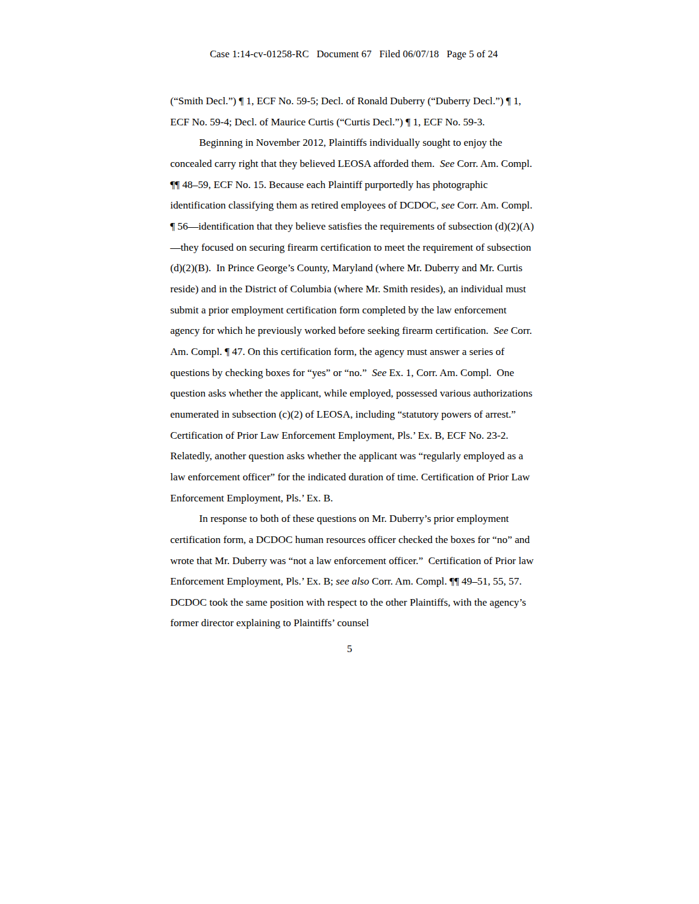Case 1:14-cv-01258-RC Document 67 Filed 06/07/18 Page 5 of 24
(“Smith Decl.”) ¶ 1, ECF No. 59-5; Decl. of Ronald Duberry (“Duberry Decl.”) ¶ 1, ECF No. 59-4; Decl. of Maurice Curtis (“Curtis Decl.”) ¶ 1, ECF No. 59-3.
Beginning in November 2012, Plaintiffs individually sought to enjoy the concealed carry right that they believed LEOSA afforded them. See Corr. Am. Compl. ¶¶ 48–59, ECF No. 15. Because each Plaintiff purportedly has photographic identification classifying them as retired employees of DCDOC, see Corr. Am. Compl. ¶ 56—identification that they believe satisfies the requirements of subsection (d)(2)(A)—they focused on securing firearm certification to meet the requirement of subsection (d)(2)(B). In Prince George’s County, Maryland (where Mr. Duberry and Mr. Curtis reside) and in the District of Columbia (where Mr. Smith resides), an individual must submit a prior employment certification form completed by the law enforcement agency for which he previously worked before seeking firearm certification. See Corr. Am. Compl. ¶ 47. On this certification form, the agency must answer a series of questions by checking boxes for “yes” or “no.” See Ex. 1, Corr. Am. Compl. One question asks whether the applicant, while employed, possessed various authorizations enumerated in subsection (c)(2) of LEOSA, including “statutory powers of arrest.” Certification of Prior Law Enforcement Employment, Pls.’ Ex. B, ECF No. 23-2. Relatedly, another question asks whether the applicant was “regularly employed as a law enforcement officer” for the indicated duration of time. Certification of Prior Law Enforcement Employment, Pls.’ Ex. B.
In response to both of these questions on Mr. Duberry’s prior employment certification form, a DCDOC human resources officer checked the boxes for “no” and wrote that Mr. Duberry was “not a law enforcement officer.” Certification of Prior law Enforcement Employment, Pls.’ Ex. B; see also Corr. Am. Compl. ¶¶ 49–51, 55, 57. DCDOC took the same position with respect to the other Plaintiffs, with the agency’s former director explaining to Plaintiffs’ counsel
5